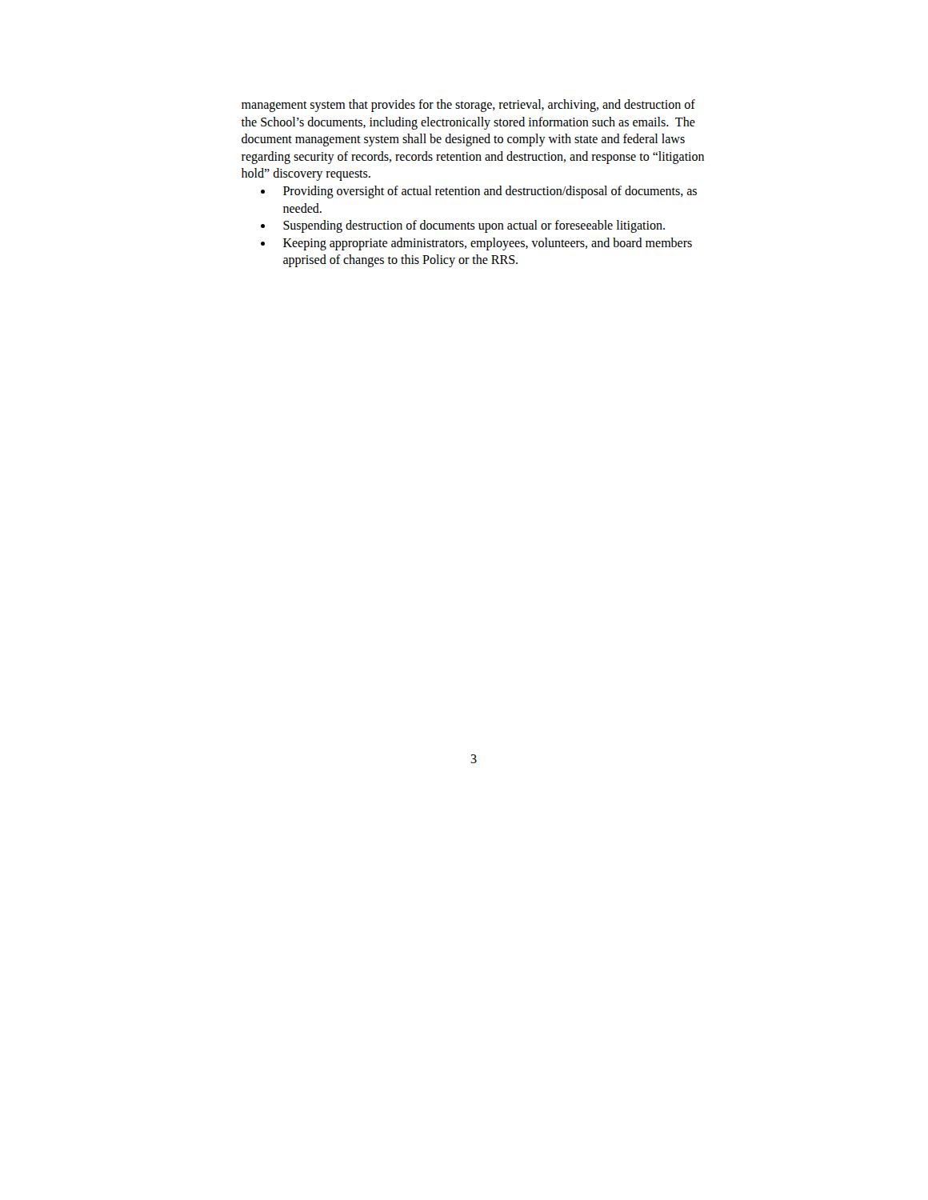management system that provides for the storage, retrieval, archiving, and destruction of the School’s documents, including electronically stored information such as emails. The document management system shall be designed to comply with state and federal laws regarding security of records, records retention and destruction, and response to “litigation hold” discovery requests.
Providing oversight of actual retention and destruction/disposal of documents, as needed.
Suspending destruction of documents upon actual or foreseeable litigation.
Keeping appropriate administrators, employees, volunteers, and board members apprised of changes to this Policy or the RRS.
3